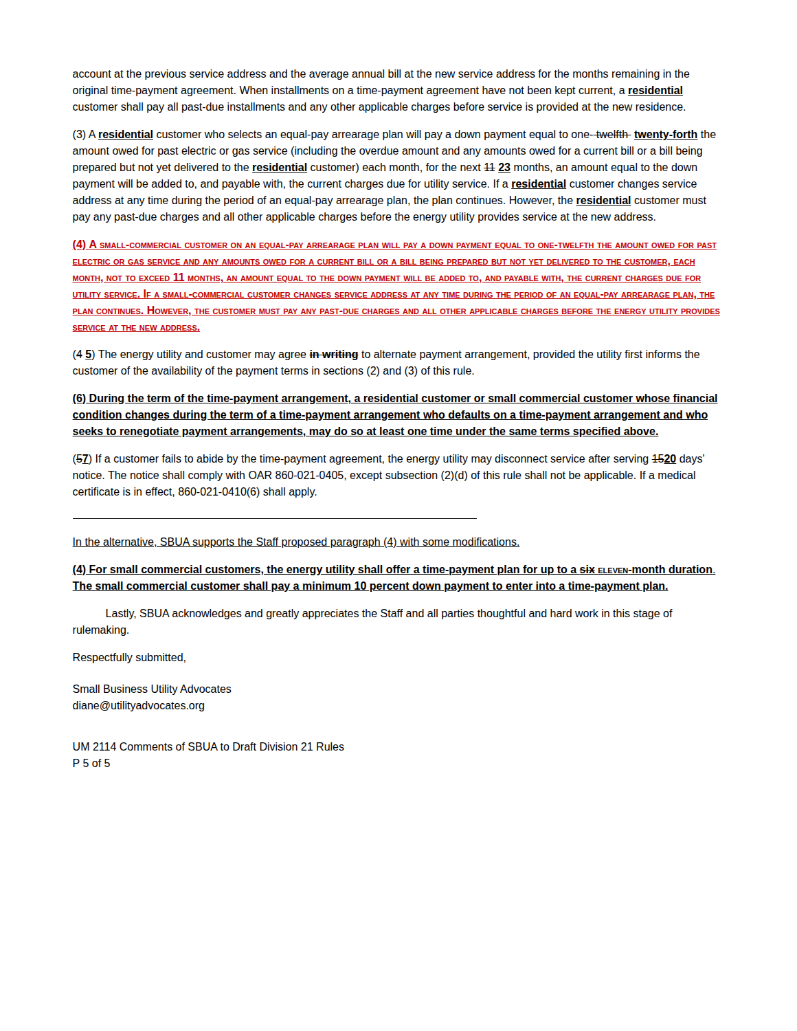account at the previous service address and the average annual bill at the new service address for the months remaining in the original time-payment agreement. When installments on a time-payment agreement have not been kept current, a residential customer shall pay all past-due installments and any other applicable charges before service is provided at the new residence.
(3) A residential customer who selects an equal-pay arrearage plan will pay a down payment equal to one- twelfth twenty-forth the amount owed for past electric or gas service (including the overdue amount and any amounts owed for a current bill or a bill being prepared but not yet delivered to the residential customer) each month, for the next 11 23 months, an amount equal to the down payment will be added to, and payable with, the current charges due for utility service. If a residential customer changes service address at any time during the period of an equal-pay arrearage plan, the plan continues. However, the residential customer must pay any past-due charges and all other applicable charges before the energy utility provides service at the new address.
(4) A small-commercial customer on an equal-pay arrearage plan will pay a down payment equal to one-twelfth the amount owed for past electric or gas service and any amounts owed for a current bill or a bill being prepared but not yet delivered to the customer, each month, not to exceed 11 months, an amount equal to the down payment will be added to, and payable with, the current charges due for utility service. If a small-commercial customer changes service address at any time during the period of an equal-pay arrearage plan, the plan continues. However, the customer must pay any past-due charges and all other applicable charges before the energy utility provides service at the new address.
(4 5) The energy utility and customer may agree in writing to alternate payment arrangement, provided the utility first informs the customer of the availability of the payment terms in sections (2) and (3) of this rule.
(6) During the term of the time-payment arrangement, a residential customer or small commercial customer whose financial condition changes during the term of a time-payment arrangement who defaults on a time-payment arrangement and who seeks to renegotiate payment arrangements, may do so at least one time under the same terms specified above.
(57) If a customer fails to abide by the time-payment agreement, the energy utility may disconnect service after serving 1520 days' notice. The notice shall comply with OAR 860-021-0405, except subsection (2)(d) of this rule shall not be applicable. If a medical certificate is in effect, 860-021-0410(6) shall apply.
In the alternative, SBUA supports the Staff proposed paragraph (4) with some modifications.
(4) For small commercial customers, the energy utility shall offer a time-payment plan for up to a six eleven-month duration. The small commercial customer shall pay a minimum 10 percent down payment to enter into a time-payment plan.
Lastly, SBUA acknowledges and greatly appreciates the Staff and all parties thoughtful and hard work in this stage of rulemaking.
Respectfully submitted,
Small Business Utility Advocates
diane@utilityadvocates.org
UM 2114 Comments of SBUA to Draft Division 21 Rules
P 5 of 5